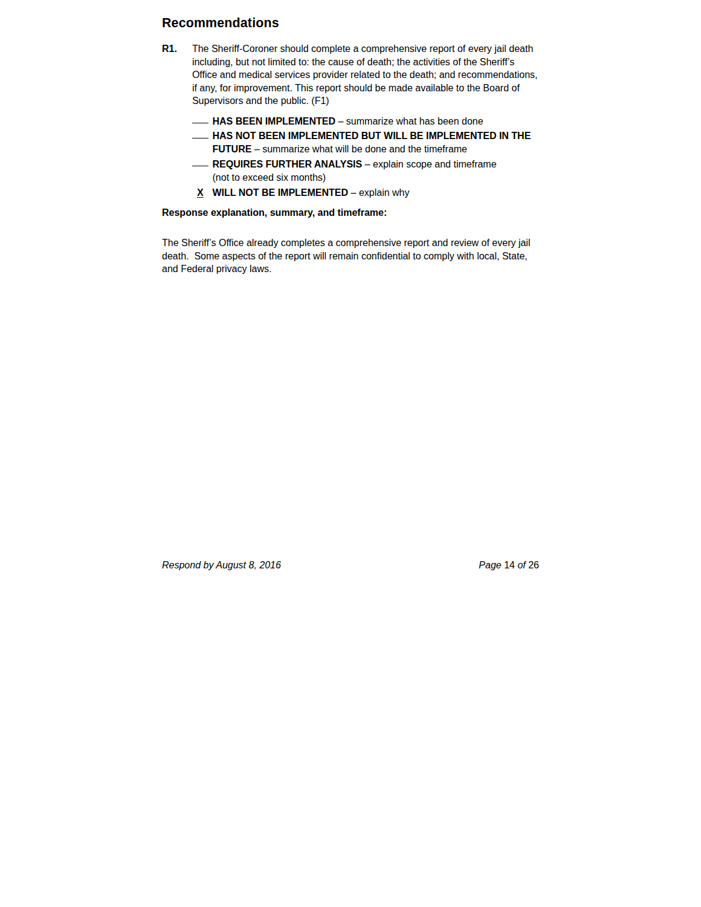Recommendations
R1.
The Sheriff-Coroner should complete a comprehensive report of every jail death including, but not limited to: the cause of death; the activities of the Sheriff’s Office and medical services provider related to the death; and recommendations, if any, for improvement. This report should be made available to the Board of Supervisors and the public. (F1)
HAS BEEN IMPLEMENTED – summarize what has been done
HAS NOT BEEN IMPLEMENTED BUT WILL BE IMPLEMENTED IN THE FUTURE – summarize what will be done and the timeframe
REQUIRES FURTHER ANALYSIS – explain scope and timeframe
(not to exceed six months)
X WILL NOT BE IMPLEMENTED – explain why
Response explanation, summary, and timeframe:
The Sheriff’s Office already completes a comprehensive report and review of every jail death. Some aspects of the report will remain confidential to comply with local, State, and Federal privacy laws.
Respond by August 8, 2016
Page 14 of 26